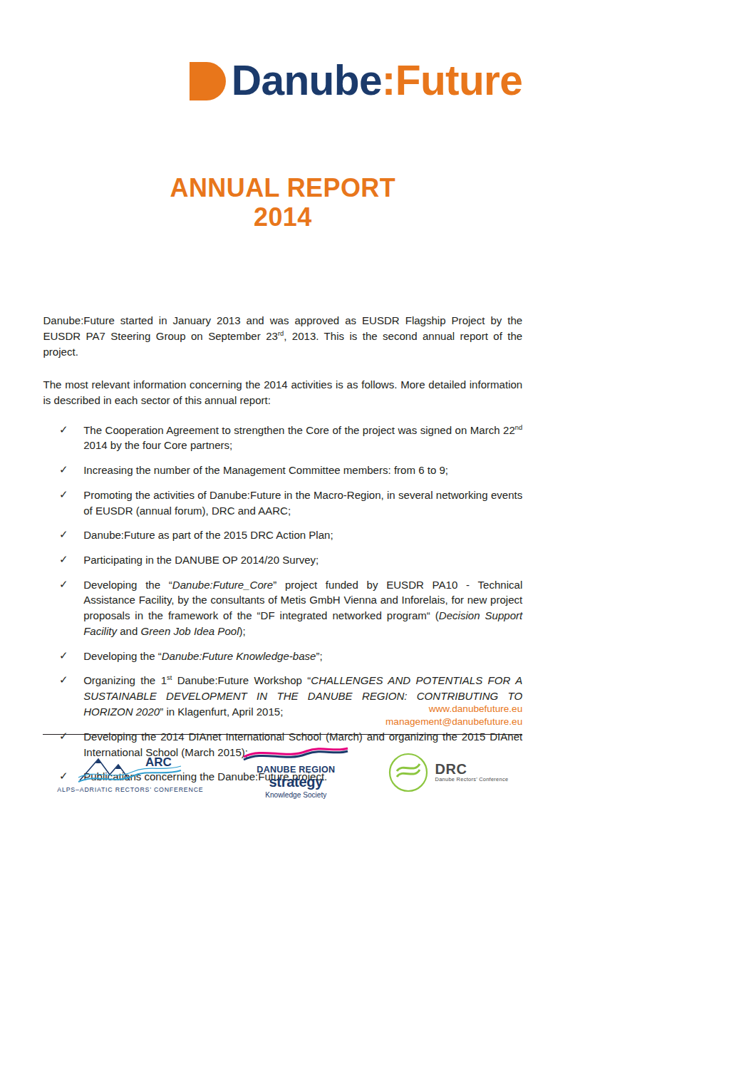Danube: Future
ANNUAL REPORT
2014
Danube:Future started in January 2013 and was approved as EUSDR Flagship Project by the EUSDR PA7 Steering Group on September 23rd, 2013. This is the second annual report of the project.
The most relevant information concerning the 2014 activities is as follows. More detailed information is described in each sector of this annual report:
The Cooperation Agreement to strengthen the Core of the project was signed on March 22nd 2014 by the four Core partners;
Increasing the number of the Management Committee members: from 6 to 9;
Promoting the activities of Danube:Future in the Macro-Region, in several networking events of EUSDR (annual forum), DRC and AARC;
Danube:Future as part of the 2015 DRC Action Plan;
Participating in the DANUBE OP 2014/20 Survey;
Developing the “Danube:Future_Core” project funded by EUSDR PA10 - Technical Assistance Facility, by the consultants of Metis GmbH Vienna and Inforelais, for new project proposals in the framework of the “DF integrated networked program“ (Decision Support Facility and Green Job Idea Pool);
Developing the “Danube:Future Knowledge-base”;
Organizing the 1st Danube:Future Workshop “CHALLENGES AND POTENTIALS FOR A SUSTAINABLE DEVELOPMENT IN THE DANUBE REGION: CONTRIBUTING TO HORIZON 2020” in Klagenfurt, April 2015;
Developing the 2014 DIAnet International School (March) and organizing the 2015 DIAnet International School (March 2015);
Publications concerning the Danube:Future project.
www.danubefuture.eu
management@danubefuture.eu
ARC
ALPS–ADRIATIC RECTORS’ CONFERENCE
DANUBE REGION
strategy
Knowledge Society
DRC
Danube Rectors’ Conference